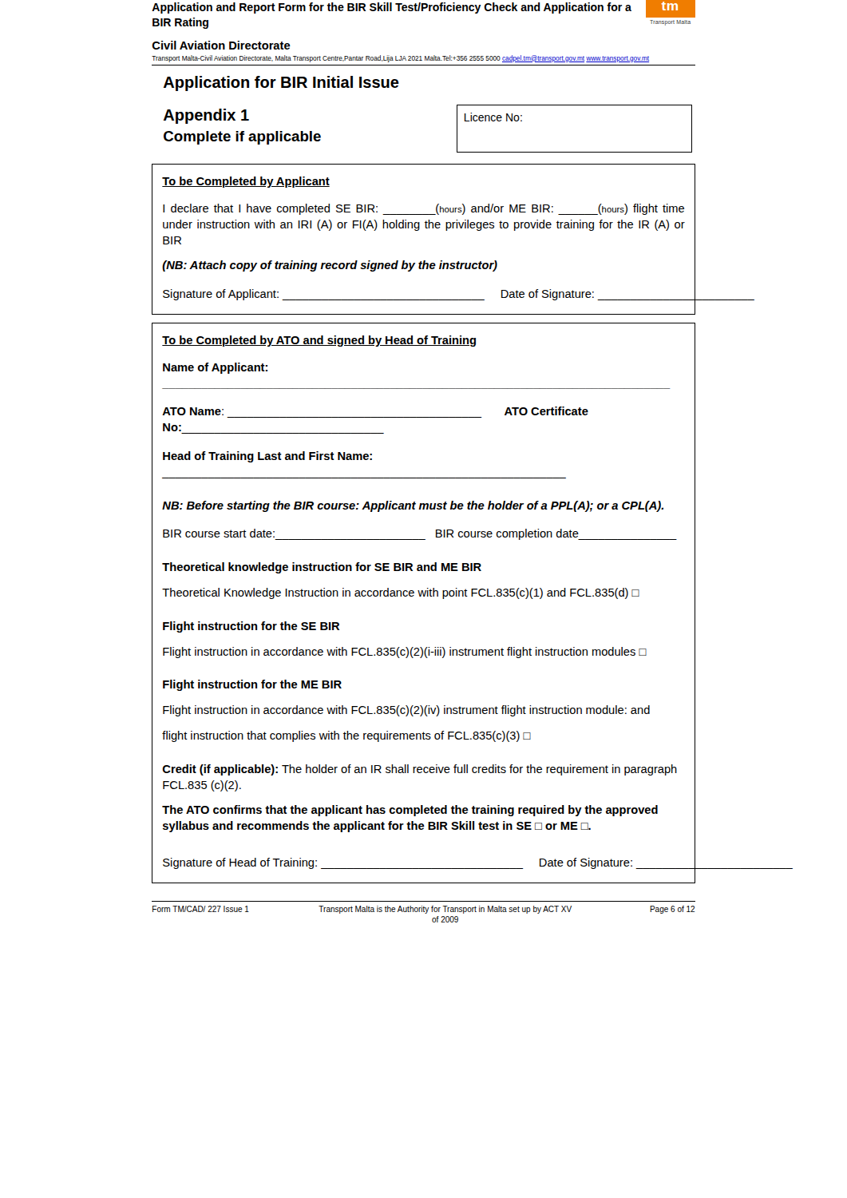tm
Transport Malta
Application and Report Form for the BIR Skill Test/Proficiency Check and Application for a BIR Rating
Civil Aviation Directorate
Transport Malta-Civil Aviation Directorate, Malta Transport Centre,Pantar Road,Lija LJA 2021 Malta.Tel:+356 2555 5000 cadpel.tm@transport.gov.mt www.transport.gov.mt
Application for BIR Initial Issue
Appendix 1
Complete if applicable
Licence No:
To be Completed by Applicant
I declare that I have completed SE BIR: ________(hours) and/or ME BIR: ______(hours) flight time under instruction with an IRI (A) or FI(A) holding the privileges to provide training for the IR (A) or BIR
(NB: Attach copy of training record signed by the instructor)
Signature of Applicant: _______________________________
Date of Signature: ________________________
To be Completed by ATO and signed by Head of Training
Name of Applicant: ______________________________________________________________________________
ATO Name: _______________________________________ ATO Certificate No:_______________________________
Head of Training Last and First Name: ______________________________________________________________
NB: Before starting the BIR course: Applicant must be the holder of a PPL(A); or a CPL(A).
BIR course start date:_______________________ BIR course completion date_______________
Theoretical knowledge instruction for SE BIR and ME BIR
Theoretical Knowledge Instruction in accordance with point FCL.835(c)(1) and FCL.835(d) □
Flight instruction for the SE BIR
Flight instruction in accordance with FCL.835(c)(2)(i-iii) instrument flight instruction modules □
Flight instruction for the ME BIR
Flight instruction in accordance with FCL.835(c)(2)(iv) instrument flight instruction module: and
flight instruction that complies with the requirements of FCL.835(c)(3) □
Credit (if applicable): The holder of an IR shall receive full credits for the requirement in paragraph FCL.835 (c)(2).
The ATO confirms that the applicant has completed the training required by the approved syllabus and recommends the applicant for the BIR Skill test in SE □ or ME □.
Signature of Head of Training: _______________________________
Date of Signature: ________________________
Form TM/CAD/ 227 Issue 1
Transport Malta is the Authority for Transport in Malta set up by ACT XV of 2009
Page 6 of 12